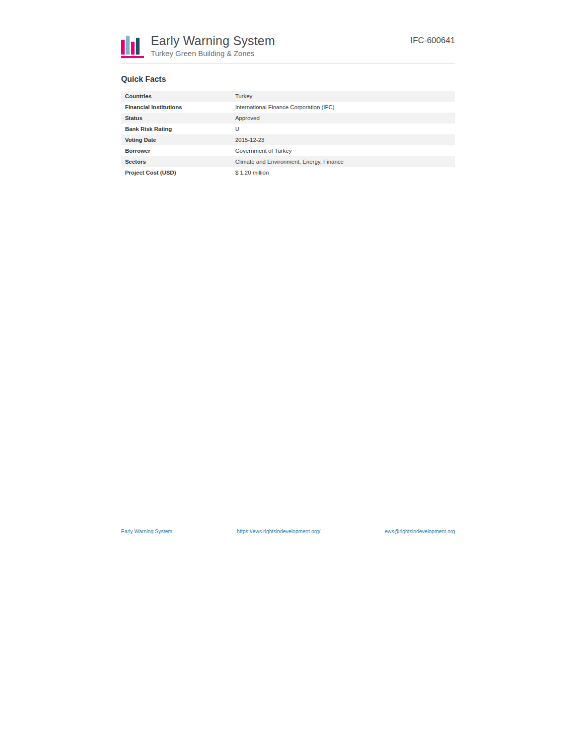Early Warning System
Turkey Green Building & Zones
IFC-600641
Quick Facts
| Countries | Turkey |
| Financial Institutions | International Finance Corporation (IFC) |
| Status | Approved |
| Bank Risk Rating | U |
| Voting Date | 2015-12-23 |
| Borrower | Government of Turkey |
| Sectors | Climate and Environment, Energy, Finance |
| Project Cost (USD) | $ 1.20 million |
Early Warning System
https://ews.rightsindevelopment.org/
ews@rightsindevelopment.org